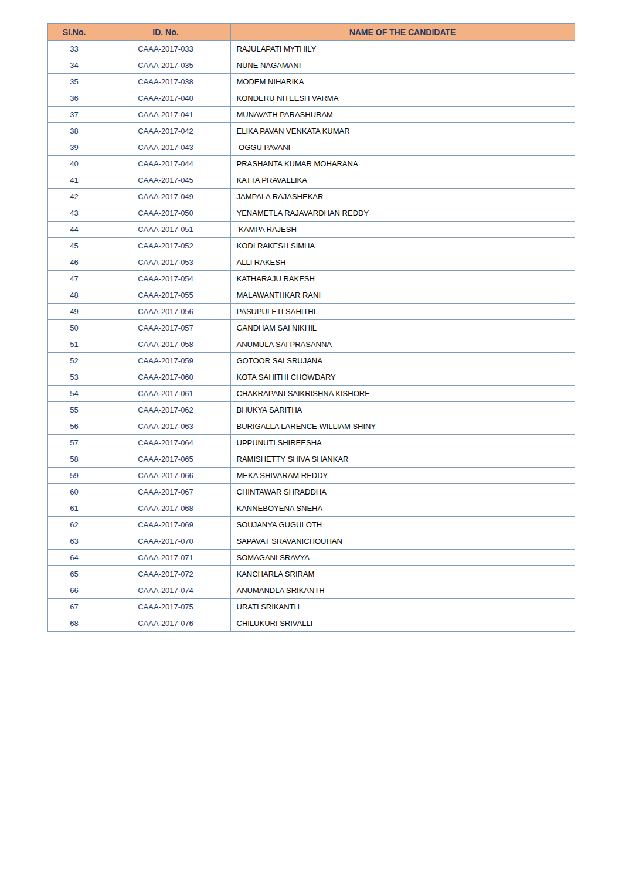| Sl.No. | ID. No. | NAME OF THE CANDIDATE |
| --- | --- | --- |
| 33 | CAAA-2017-033 | RAJULAPATI MYTHILY |
| 34 | CAAA-2017-035 | NUNE NAGAMANI |
| 35 | CAAA-2017-038 | MODEM NIHARIKA |
| 36 | CAAA-2017-040 | KONDERU NITEESH VARMA |
| 37 | CAAA-2017-041 | MUNAVATH PARASHURAM |
| 38 | CAAA-2017-042 | ELIKA PAVAN VENKATA KUMAR |
| 39 | CAAA-2017-043 | OGGU PAVANI |
| 40 | CAAA-2017-044 | PRASHANTA KUMAR MOHARANA |
| 41 | CAAA-2017-045 | KATTA PRAVALLIKA |
| 42 | CAAA-2017-049 | JAMPALA RAJASHEKAR |
| 43 | CAAA-2017-050 | YENAMETLA RAJAVARDHAN REDDY |
| 44 | CAAA-2017-051 | KAMPA RAJESH |
| 45 | CAAA-2017-052 | KODI RAKESH SIMHA |
| 46 | CAAA-2017-053 | ALLI RAKESH |
| 47 | CAAA-2017-054 | KATHARAJU RAKESH |
| 48 | CAAA-2017-055 | MALAWANTHKAR RANI |
| 49 | CAAA-2017-056 | PASUPULETI SAHITHI |
| 50 | CAAA-2017-057 | GANDHAM SAI NIKHIL |
| 51 | CAAA-2017-058 | ANUMULA SAI PRASANNA |
| 52 | CAAA-2017-059 | GOTOOR SAI SRUJANA |
| 53 | CAAA-2017-060 | KOTA SAHITHI CHOWDARY |
| 54 | CAAA-2017-061 | CHAKRAPANI SAIKRISHNA KISHORE |
| 55 | CAAA-2017-062 | BHUKYA SARITHA |
| 56 | CAAA-2017-063 | BURIGALLA LARENCE WILLIAM SHINY |
| 57 | CAAA-2017-064 | UPPUNUTI SHIREESHA |
| 58 | CAAA-2017-065 | RAMISHETTY SHIVA SHANKAR |
| 59 | CAAA-2017-066 | MEKA SHIVARAM REDDY |
| 60 | CAAA-2017-067 | CHINTAWAR SHRADDHA |
| 61 | CAAA-2017-068 | KANNEBOYENA SNEHA |
| 62 | CAAA-2017-069 | SOUJANYA GUGULOTH |
| 63 | CAAA-2017-070 | SAPAVAT SRAVANICHOUHAN |
| 64 | CAAA-2017-071 | SOMAGANI SRAVYA |
| 65 | CAAA-2017-072 | KANCHARLA SRIRAM |
| 66 | CAAA-2017-074 | ANUMANDLA SRIKANTH |
| 67 | CAAA-2017-075 | URATI SRIKANTH |
| 68 | CAAA-2017-076 | CHILUKURI SRIVALLI |